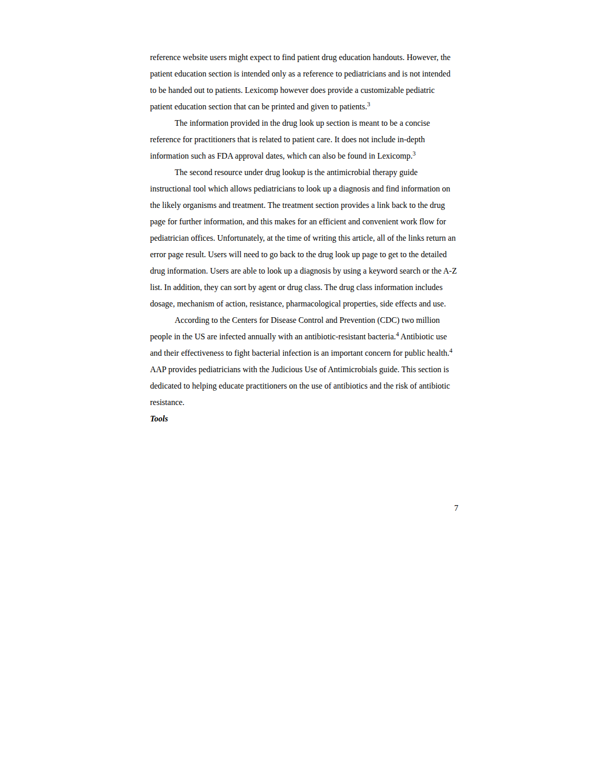reference website users might expect to find patient drug education handouts. However, the patient education section is intended only as a reference to pediatricians and is not intended to be handed out to patients. Lexicomp however does provide a customizable pediatric patient education section that can be printed and given to patients.3
The information provided in the drug look up section is meant to be a concise reference for practitioners that is related to patient care. It does not include in-depth information such as FDA approval dates, which can also be found in Lexicomp.3
The second resource under drug lookup is the antimicrobial therapy guide instructional tool which allows pediatricians to look up a diagnosis and find information on the likely organisms and treatment. The treatment section provides a link back to the drug page for further information, and this makes for an efficient and convenient work flow for pediatrician offices. Unfortunately, at the time of writing this article, all of the links return an error page result. Users will need to go back to the drug look up page to get to the detailed drug information. Users are able to look up a diagnosis by using a keyword search or the A-Z list. In addition, they can sort by agent or drug class. The drug class information includes dosage, mechanism of action, resistance, pharmacological properties, side effects and use.
According to the Centers for Disease Control and Prevention (CDC) two million people in the US are infected annually with an antibiotic-resistant bacteria.4 Antibiotic use and their effectiveness to fight bacterial infection is an important concern for public health.4 AAP provides pediatricians with the Judicious Use of Antimicrobials guide. This section is dedicated to helping educate practitioners on the use of antibiotics and the risk of antibiotic resistance.
Tools
7